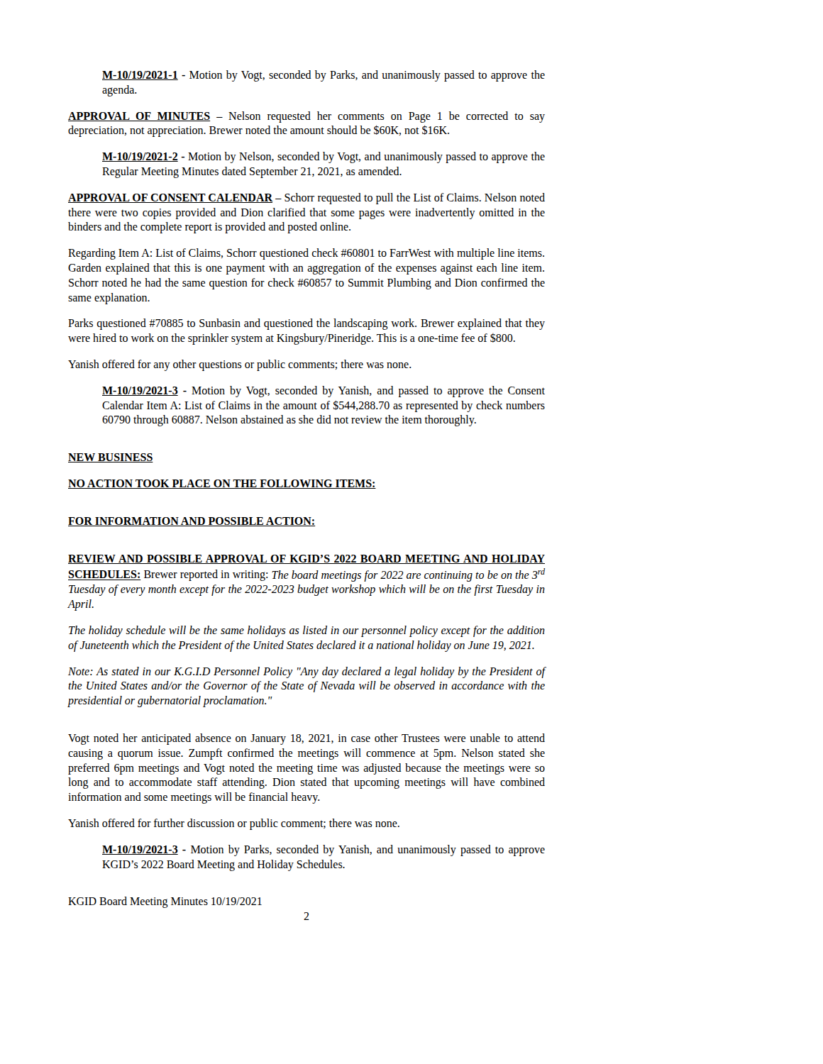M-10/19/2021-1 - Motion by Vogt, seconded by Parks, and unanimously passed to approve the agenda.
APPROVAL OF MINUTES – Nelson requested her comments on Page 1 be corrected to say depreciation, not appreciation. Brewer noted the amount should be $60K, not $16K.
M-10/19/2021-2 - Motion by Nelson, seconded by Vogt, and unanimously passed to approve the Regular Meeting Minutes dated September 21, 2021, as amended.
APPROVAL OF CONSENT CALENDAR – Schorr requested to pull the List of Claims. Nelson noted there were two copies provided and Dion clarified that some pages were inadvertently omitted in the binders and the complete report is provided and posted online.
Regarding Item A: List of Claims, Schorr questioned check #60801 to FarrWest with multiple line items. Garden explained that this is one payment with an aggregation of the expenses against each line item. Schorr noted he had the same question for check #60857 to Summit Plumbing and Dion confirmed the same explanation.
Parks questioned #70885 to Sunbasin and questioned the landscaping work. Brewer explained that they were hired to work on the sprinkler system at Kingsbury/Pineridge. This is a one-time fee of $800.
Yanish offered for any other questions or public comments; there was none.
M-10/19/2021-3 - Motion by Vogt, seconded by Yanish, and passed to approve the Consent Calendar Item A: List of Claims in the amount of $544,288.70 as represented by check numbers 60790 through 60887. Nelson abstained as she did not review the item thoroughly.
NEW BUSINESS
NO ACTION TOOK PLACE ON THE FOLLOWING ITEMS:
FOR INFORMATION AND POSSIBLE ACTION:
REVIEW AND POSSIBLE APPROVAL OF KGID’S 2022 BOARD MEETING AND HOLIDAY SCHEDULES: Brewer reported in writing: The board meetings for 2022 are continuing to be on the 3rd Tuesday of every month except for the 2022-2023 budget workshop which will be on the first Tuesday in April.
The holiday schedule will be the same holidays as listed in our personnel policy except for the addition of Juneteenth which the President of the United States declared it a national holiday on June 19, 2021.
Note: As stated in our K.G.I.D Personnel Policy "Any day declared a legal holiday by the President of the United States and/or the Governor of the State of Nevada will be observed in accordance with the presidential or gubernatorial proclamation."
Vogt noted her anticipated absence on January 18, 2021, in case other Trustees were unable to attend causing a quorum issue. Zumpft confirmed the meetings will commence at 5pm. Nelson stated she preferred 6pm meetings and Vogt noted the meeting time was adjusted because the meetings were so long and to accommodate staff attending. Dion stated that upcoming meetings will have combined information and some meetings will be financial heavy.
Yanish offered for further discussion or public comment; there was none.
M-10/19/2021-3 - Motion by Parks, seconded by Yanish, and unanimously passed to approve KGID’s 2022 Board Meeting and Holiday Schedules.
KGID Board Meeting Minutes 10/19/2021
2